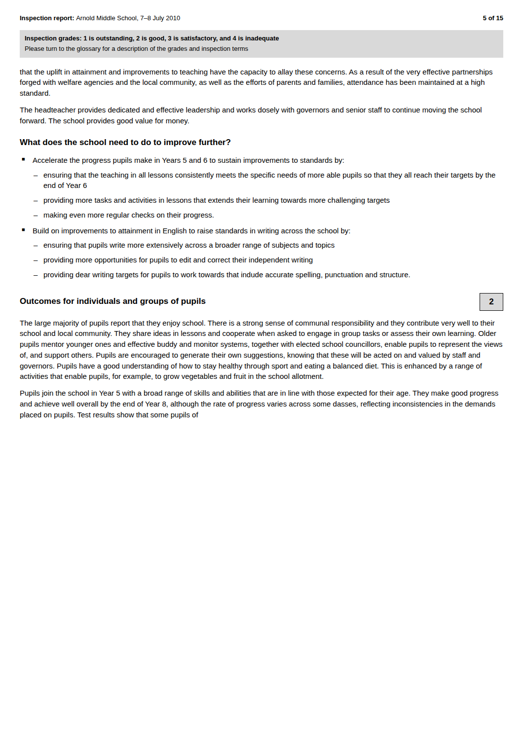Inspection report: Arnold Middle School, 7–8 July 2010
5 of 15
Inspection grades: 1 is outstanding, 2 is good, 3 is satisfactory, and 4 is inadequate
Please turn to the glossary for a description of the grades and inspection terms
that the uplift in attainment and improvements to teaching have the capacity to allay these concerns. As a result of the very effective partnerships forged with welfare agencies and the local community, as well as the efforts of parents and families, attendance has been maintained at a high standard.
The headteacher provides dedicated and effective leadership and works dosely with governors and senior staff to continue moving the school forward. The school provides good value for money.
What does the school need to do to improve further?
Accelerate the progress pupils make in Years 5 and 6 to sustain improvements to standards by:
ensuring that the teaching in all lessons consistently meets the specific needs of more able pupils so that they all reach their targets by the end of Year 6
providing more tasks and activities in lessons that extends their learning towards more challenging targets
making even more regular checks on their progress.
Build on improvements to attainment in English to raise standards in writing across the school by:
ensuring that pupils write more extensively across a broader range of subjects and topics
providing more opportunities for pupils to edit and correct their independent writing
providing dear writing targets for pupils to work towards that indude accurate spelling, punctuation and structure.
Outcomes for individuals and groups of pupils
2
The large majority of pupils report that they enjoy school. There is a strong sense of communal responsibility and they contribute very well to their school and local community. They share ideas in lessons and cooperate when asked to engage in group tasks or assess their own learning. Older pupils mentor younger ones and effective buddy and monitor systems, together with elected school councillors, enable pupils to represent the views of, and support others. Pupils are encouraged to generate their own suggestions, knowing that these will be acted on and valued by staff and governors. Pupils have a good understanding of how to stay healthy through sport and eating a balanced diet. This is enhanced by a range of activities that enable pupils, for example, to grow vegetables and fruit in the school allotment.
Pupils join the school in Year 5 with a broad range of skills and abilities that are in line with those expected for their age. They make good progress and achieve well overall by the end of Year 8, although the rate of progress varies across some dasses, reflecting inconsistencies in the demands placed on pupils. Test results show that some pupils of